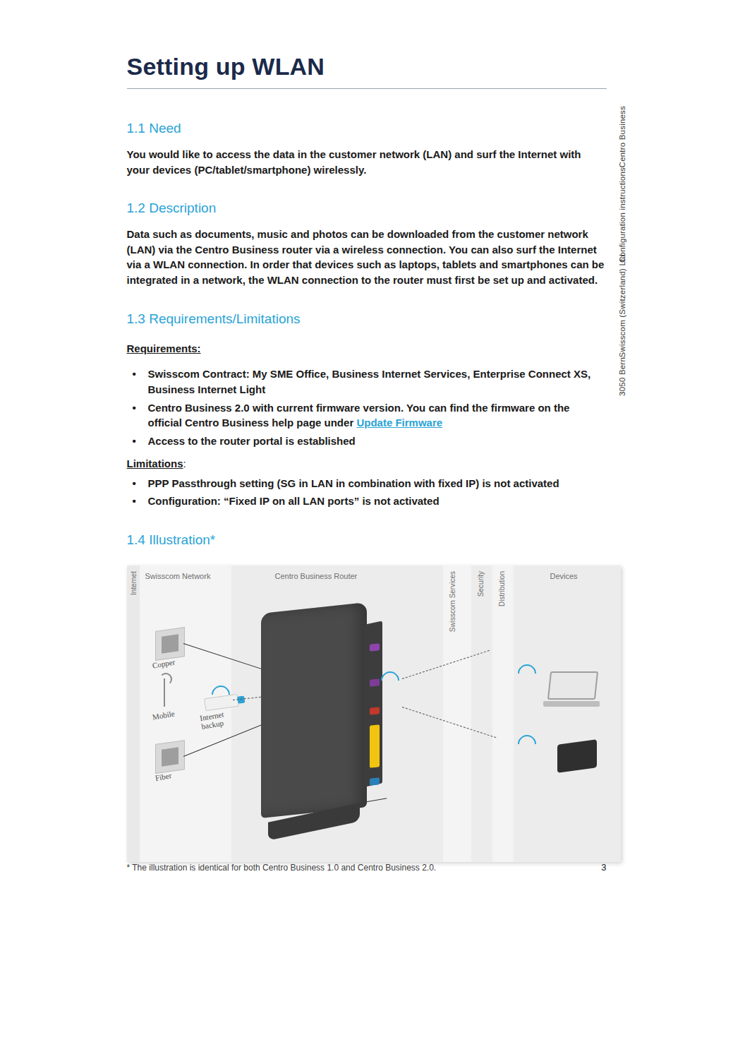Centro Business Configuration instructions
Swisscom (Switzerland) Ltd 3050 Bern
Setting up WLAN
1.1 Need
You would like to access the data in the customer network (LAN) and surf the Internet with your devices (PC/tablet/smartphone) wirelessly.
1.2 Description
Data such as documents, music and photos can be downloaded from the customer network (LAN) via the Centro Business router via a wireless connection. You can also surf the Internet via a WLAN connection. In order that devices such as laptops, tablets and smartphones can be integrated in a network, the WLAN connection to the router must first be set up and activated.
1.3 Requirements/Limitations
Requirements:
Swisscom Contract: My SME Office, Business Internet Services, Enterprise Connect XS, Business Internet Light
Centro Business 2.0 with current firmware version. You can find the firmware on the official Centro Business help page under Update Firmware
Access to the router portal is established
Limitations:
PPP Passthrough setting (SG in LAN in combination with fixed IP) is not activated
Configuration: “Fixed IP on all LAN ports” is not activated
1.4 Illustration*
Internet Swisscom Network Centro Business Router Swisscom Services Security Distribution Devices
Copper
Mobile
Fiber
Internet
backup
* The illustration is identical for both Centro Business 1.0 and Centro Business 2.0.
3